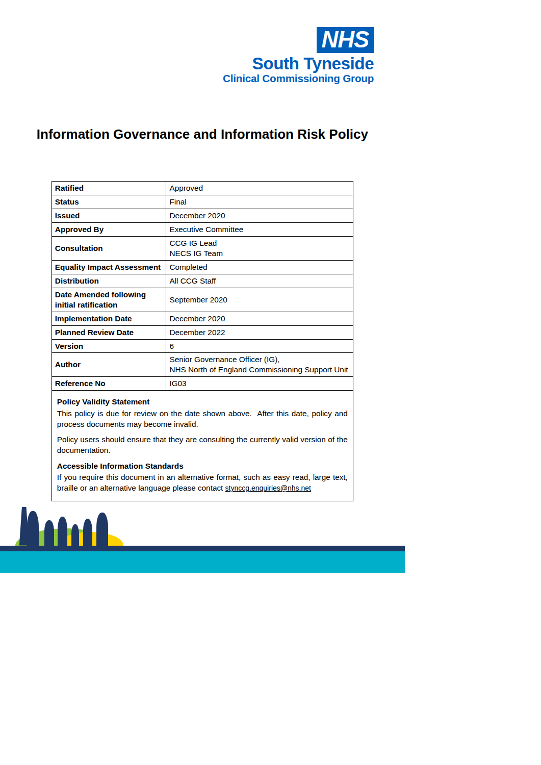NHS
South Tyneside
Clinical Commissioning Group
Information Governance and Information Risk Policy
| Ratified | Approved |
| Status | Final |
| Issued | December 2020 |
| Approved By | Executive Committee |
| Consultation | CCG IG Lead NECS IG Team |
| Equality Impact Assessment | Completed |
| Distribution | All CCG Staff |
| Date Amended following initial ratification | September 2020 |
| Implementation Date | December 2020 |
| Planned Review Date | December 2022 |
| Version | 6 |
| Author | Senior Governance Officer (IG), NHS North of England Commissioning Support Unit |
| Reference No | IG03 |
Policy Validity Statement
This policy is due for review on the date shown above. After this date, policy and process documents may become invalid.
Policy users should ensure that they are consulting the currently valid version of the documentation.
Accessible Information Standards
If you require this document in an alternative format, such as easy read, large text, braille or an alternative language please contact stynccg.enquiries@nhs.net